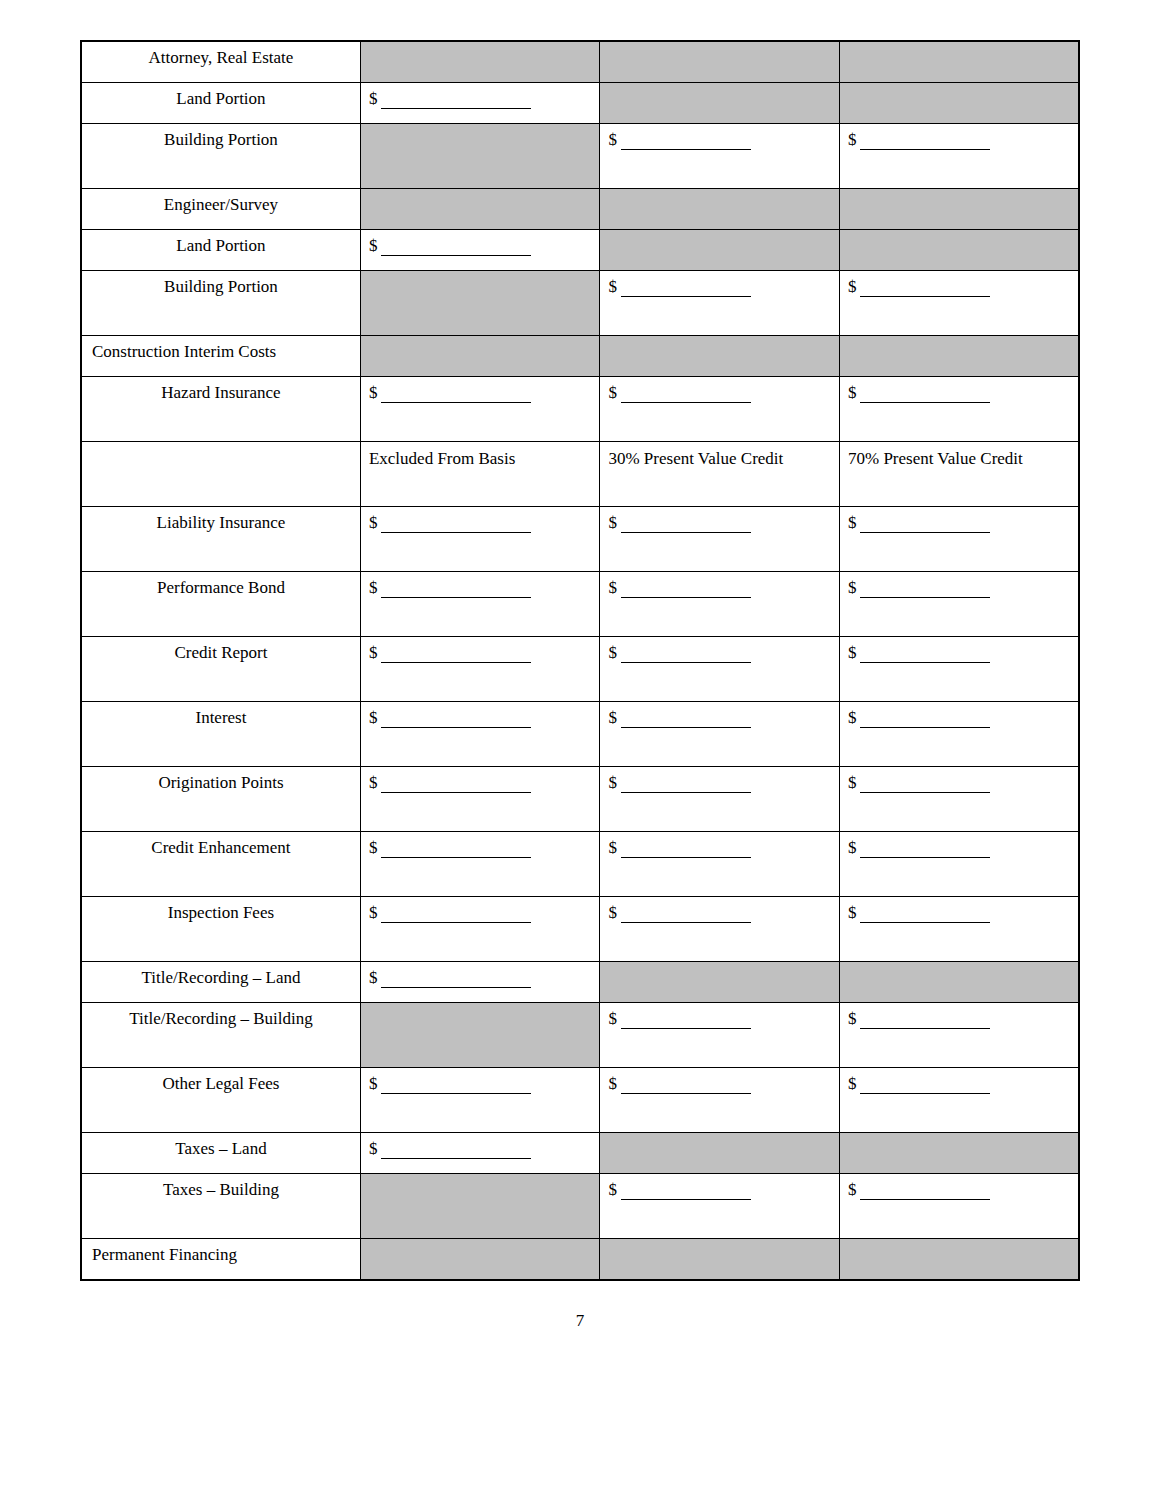| Attorney, Real Estate | | | |
| Land Portion | $ | | |
| Building Portion | | $ | $ |
| Engineer/Survey | | | |
| Land Portion | $ | | |
| Building Portion | | $ | $ |
| Construction Interim Costs | | | |
| Hazard Insurance | $ | $ | $ |
| | Excluded From Basis | 30% Present Value Credit | 70% Present Value Credit |
| Liability Insurance | $ | $ | $ |
| Performance Bond | $ | $ | $ |
| Credit Report | $ | $ | $ |
| Interest | $ | $ | $ |
| Origination Points | $ | $ | $ |
| Credit Enhancement | $ | $ | $ |
| Inspection Fees | $ | $ | $ |
| Title/Recording – Land | $ | | |
| Title/Recording – Building | | $ | $ |
| Other Legal Fees | $ | $ | $ |
| Taxes – Land | $ | | |
| Taxes – Building | | $ | $ |
| Permanent Financing | | | |
7